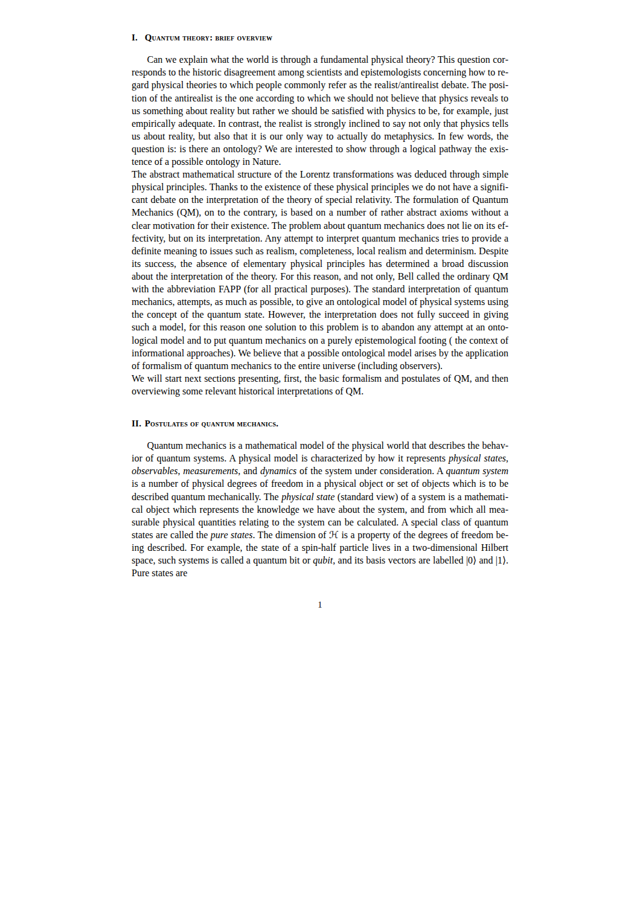I. Quantum theory: brief overview
Can we explain what the world is through a fundamental physical theory? This question corresponds to the historic disagreement among scientists and epistemologists concerning how to regard physical theories to which people commonly refer as the realist/antirealist debate. The position of the antirealist is the one according to which we should not believe that physics reveals to us something about reality but rather we should be satisfied with physics to be, for example, just empirically adequate. In contrast, the realist is strongly inclined to say not only that physics tells us about reality, but also that it is our only way to actually do metaphysics. In few words, the question is: is there an ontology? We are interested to show through a logical pathway the existence of a possible ontology in Nature.
The abstract mathematical structure of the Lorentz transformations was deduced through simple physical principles. Thanks to the existence of these physical principles we do not have a significant debate on the interpretation of the theory of special relativity. The formulation of Quantum Mechanics (QM), on to the contrary, is based on a number of rather abstract axioms without a clear motivation for their existence. The problem about quantum mechanics does not lie on its effectivity, but on its interpretation. Any attempt to interpret quantum mechanics tries to provide a definite meaning to issues such as realism, completeness, local realism and determinism. Despite its success, the absence of elementary physical principles has determined a broad discussion about the interpretation of the theory. For this reason, and not only, Bell called the ordinary QM with the abbreviation FAPP (for all practical purposes). The standard interpretation of quantum mechanics, attempts, as much as possible, to give an ontological model of physical systems using the concept of the quantum state. However, the interpretation does not fully succeed in giving such a model, for this reason one solution to this problem is to abandon any attempt at an ontological model and to put quantum mechanics on a purely epistemological footing ( the context of informational approaches). We believe that a possible ontological model arises by the application of formalism of quantum mechanics to the entire universe (including observers).
We will start next sections presenting, first, the basic formalism and postulates of QM, and then overviewing some relevant historical interpretations of QM.
II. Postulates of quantum mechanics.
Quantum mechanics is a mathematical model of the physical world that describes the behavior of quantum systems. A physical model is characterized by how it represents physical states, observables, measurements, and dynamics of the system under consideration. A quantum system is a number of physical degrees of freedom in a physical object or set of objects which is to be described quantum mechanically. The physical state (standard view) of a system is a mathematical object which represents the knowledge we have about the system, and from which all measurable physical quantities relating to the system can be calculated. A special class of quantum states are called the pure states. The dimension of ℋ is a property of the degrees of freedom being described. For example, the state of a spin-half particle lives in a two-dimensional Hilbert space, such systems is called a quantum bit or qubit, and its basis vectors are labelled |0⟩ and |1⟩. Pure states are
1